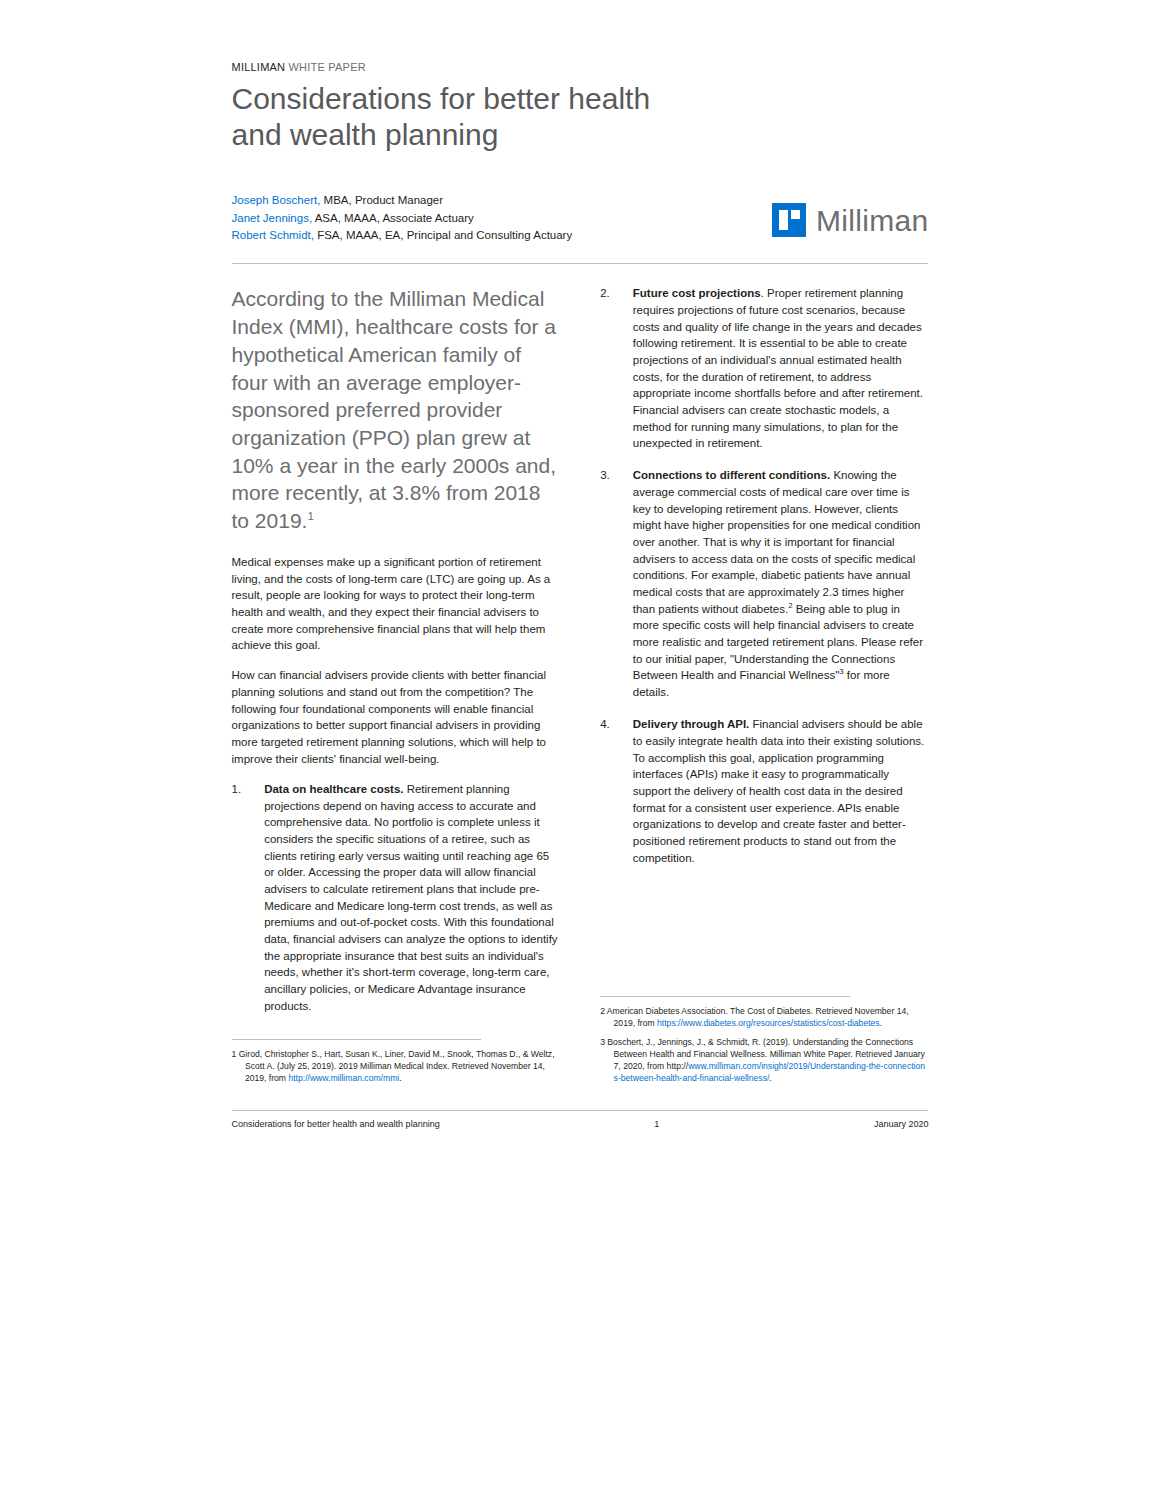MILLIMAN WHITE PAPER
Considerations for better health
and wealth planning
Joseph Boschert, MBA, Product Manager
Janet Jennings, ASA, MAAA, Associate Actuary
Robert Schmidt, FSA, MAAA, EA, Principal and Consulting Actuary
Milliman
According to the Milliman Medical Index (MMI), healthcare costs for a hypothetical American family of four with an average employer-sponsored preferred provider organization (PPO) plan grew at 10% a year in the early 2000s and, more recently, at 3.8% from 2018 to 2019.1
Medical expenses make up a significant portion of retirement living, and the costs of long-term care (LTC) are going up. As a result, people are looking for ways to protect their long-term health and wealth, and they expect their financial advisers to create more comprehensive financial plans that will help them achieve this goal.
How can financial advisers provide clients with better financial planning solutions and stand out from the competition? The following four foundational components will enable financial organizations to better support financial advisers in providing more targeted retirement planning solutions, which will help to improve their clients' financial well-being.
Data on healthcare costs. Retirement planning projections depend on having access to accurate and comprehensive data. No portfolio is complete unless it considers the specific situations of a retiree, such as clients retiring early versus waiting until reaching age 65 or older. Accessing the proper data will allow financial advisers to calculate retirement plans that include pre-Medicare and Medicare long-term cost trends, as well as premiums and out-of-pocket costs. With this foundational data, financial advisers can analyze the options to identify the appropriate insurance that best suits an individual's needs, whether it's short-term coverage, long-term care, ancillary policies, or Medicare Advantage insurance products.
1 Girod, Christopher S., Hart, Susan K., Liner, David M., Snook, Thomas D., & Weltz, Scott A. (July 25, 2019). 2019 Milliman Medical Index. Retrieved November 14, 2019, from http://www.milliman.com/mmi.
Future cost projections. Proper retirement planning requires projections of future cost scenarios, because costs and quality of life change in the years and decades following retirement. It is essential to be able to create projections of an individual's annual estimated health costs, for the duration of retirement, to address appropriate income shortfalls before and after retirement. Financial advisers can create stochastic models, a method for running many simulations, to plan for the unexpected in retirement.
Connections to different conditions. Knowing the average commercial costs of medical care over time is key to developing retirement plans. However, clients might have higher propensities for one medical condition over another. That is why it is important for financial advisers to access data on the costs of specific medical conditions. For example, diabetic patients have annual medical costs that are approximately 2.3 times higher than patients without diabetes.2 Being able to plug in more specific costs will help financial advisers to create more realistic and targeted retirement plans. Please refer to our initial paper, "Understanding the Connections Between Health and Financial Wellness"3 for more details.
Delivery through API. Financial advisers should be able to easily integrate health data into their existing solutions. To accomplish this goal, application programming interfaces (APIs) make it easy to programmatically support the delivery of health cost data in the desired format for a consistent user experience. APIs enable organizations to develop and create faster and better-positioned retirement products to stand out from the competition.
2 American Diabetes Association. The Cost of Diabetes. Retrieved November 14, 2019, from https://www.diabetes.org/resources/statistics/cost-diabetes.
3 Boschert, J., Jennings, J., & Schmidt, R. (2019). Understanding the Connections Between Health and Financial Wellness. Milliman White Paper. Retrieved January 7, 2020, from http://www.milliman.com/insight/2019/Understanding-the-connections-between-health-and-financial-wellness/.
Considerations for better health and wealth planning
1
January 2020